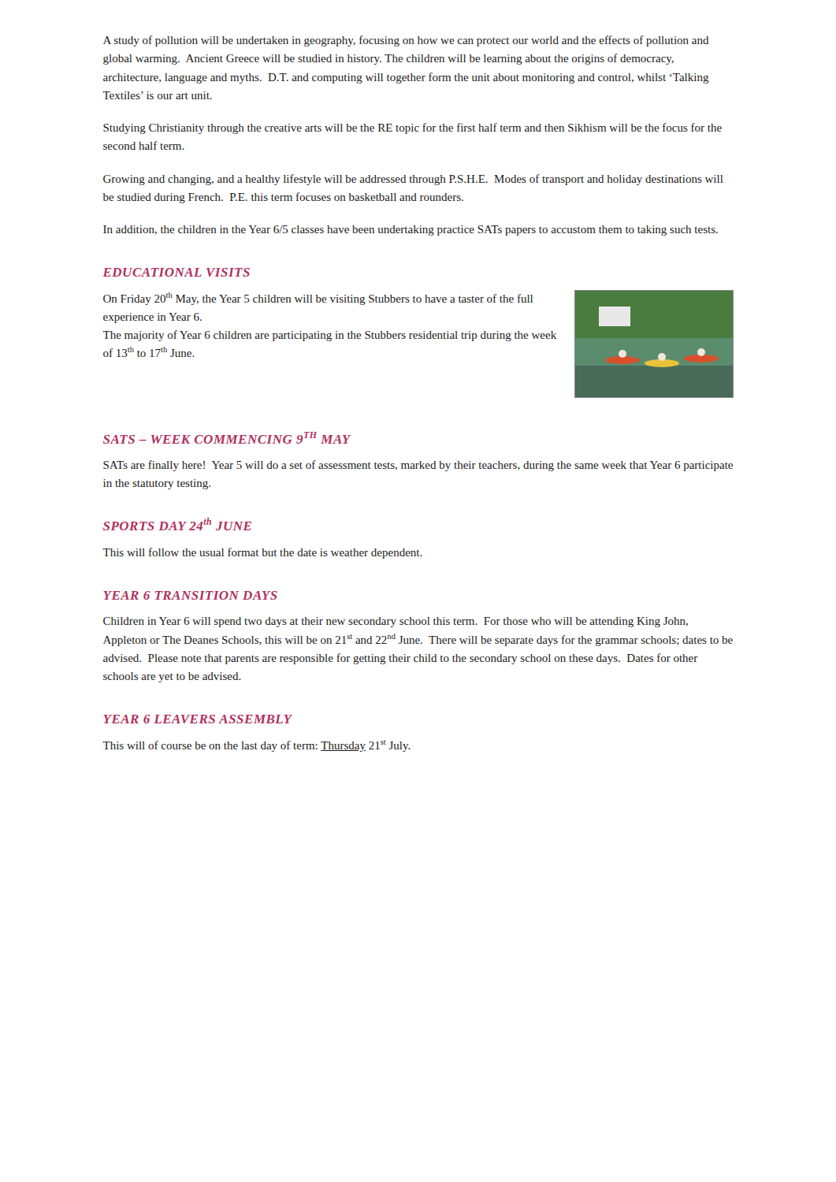A study of pollution will be undertaken in geography, focusing on how we can protect our world and the effects of pollution and global warming. Ancient Greece will be studied in history. The children will be learning about the origins of democracy, architecture, language and myths. D.T. and computing will together form the unit about monitoring and control, whilst ‘Talking Textiles’ is our art unit.
Studying Christianity through the creative arts will be the RE topic for the first half term and then Sikhism will be the focus for the second half term.
Growing and changing, and a healthy lifestyle will be addressed through P.S.H.E. Modes of transport and holiday destinations will be studied during French. P.E. this term focuses on basketball and rounders.
In addition, the children in the Year 6/5 classes have been undertaking practice SATs papers to accustom them to taking such tests.
EDUCATIONAL VISITS
On Friday 20th May, the Year 5 children will be visiting Stubbers to have a taster of the full experience in Year 6.
The majority of Year 6 children are participating in the Stubbers residential trip during the week of 13th to 17th June.
SATS – WEEK COMMENCING 9TH MAY
SATs are finally here! Year 5 will do a set of assessment tests, marked by their teachers, during the same week that Year 6 participate in the statutory testing.
SPORTS DAY 24th JUNE
This will follow the usual format but the date is weather dependent.
YEAR 6 TRANSITION DAYS
Children in Year 6 will spend two days at their new secondary school this term. For those who will be attending King John, Appleton or The Deanes Schools, this will be on 21st and 22nd June. There will be separate days for the grammar schools; dates to be advised. Please note that parents are responsible for getting their child to the secondary school on these days. Dates for other schools are yet to be advised.
YEAR 6 LEAVERS ASSEMBLY
This will of course be on the last day of term: Thursday 21st July.